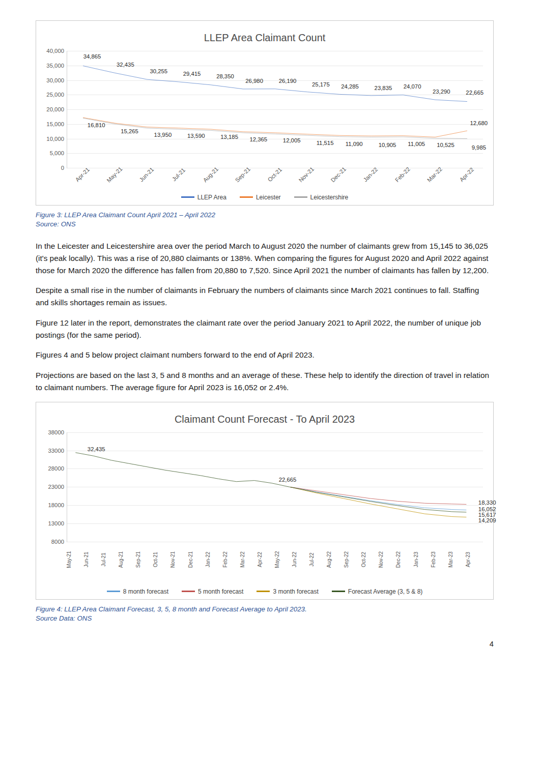LLEP Area Claimant Count
40,000
35,000
30,000
25,000
20,000
15,000
10,000
5,000
0
34,865 32,435 30,255 29,415 28,350 26,980 26,190 25,175 24,285 23,835 24,070 23,290 22,665 16,810 15,265 13,950 13,590 13,185 12,365 12,005 11,515 11,090 10,905 11,005 10,525 9,985 12,680
Apr-21 May-21 Jun-21 Jul-21 Aug-21 Sep-21 Oct-21 Nov-21 Dec-21 Jan-22 Feb-22 Mar-22 Apr-22
LLEP Area
Leicester
Leicestershire
Figure 3: LLEP Area Claimant Count April 2021 – April 2022
Source: ONS
In the Leicester and Leicestershire area over the period March to August 2020 the number of claimants grew from 15,145 to 36,025 (it's peak locally). This was a rise of 20,880 claimants or 138%. When comparing the figures for August 2020 and April 2022 against those for March 2020 the difference has fallen from 20,880 to 7,520. Since April 2021 the number of claimants has fallen by 12,200.
Despite a small rise in the number of claimants in February the numbers of claimants since March 2021 continues to fall. Staffing and skills shortages remain as issues.
Figure 12 later in the report, demonstrates the claimant rate over the period January 2021 to April 2022, the number of unique job postings (for the same period).
Figures 4 and 5 below project claimant numbers forward to the end of April 2023.
Projections are based on the last 3, 5 and 8 months and an average of these. These help to identify the direction of travel in relation to claimant numbers. The average figure for April 2023 is 16,052 or 2.4%.
Claimant Count Forecast - To April 2023
38000
33000
28000
23000
18000
13000
8000
32,435 22,665 18,330 16,052 15,617 14,209
May-21 Jun-21 Jul-21 Aug-21 Sep-21 Oct-21 Nov-21 Dec-21 Jan-22 Feb-22 Mar-22 Apr-22 May-22 Jun-22 Jul-22 Aug-22 Sep-22 Oct-22 Nov-22 Dec-22 Jan-23 Feb-23 Mar-23 Apr-23
8 month forecast
5 month forecast
3 month forecast
Forecast Average (3, 5 & 8)
Figure 4: LLEP Area Claimant Forecast, 3, 5, 8 month and Forecast Average to April 2023.
Source Data: ONS
4